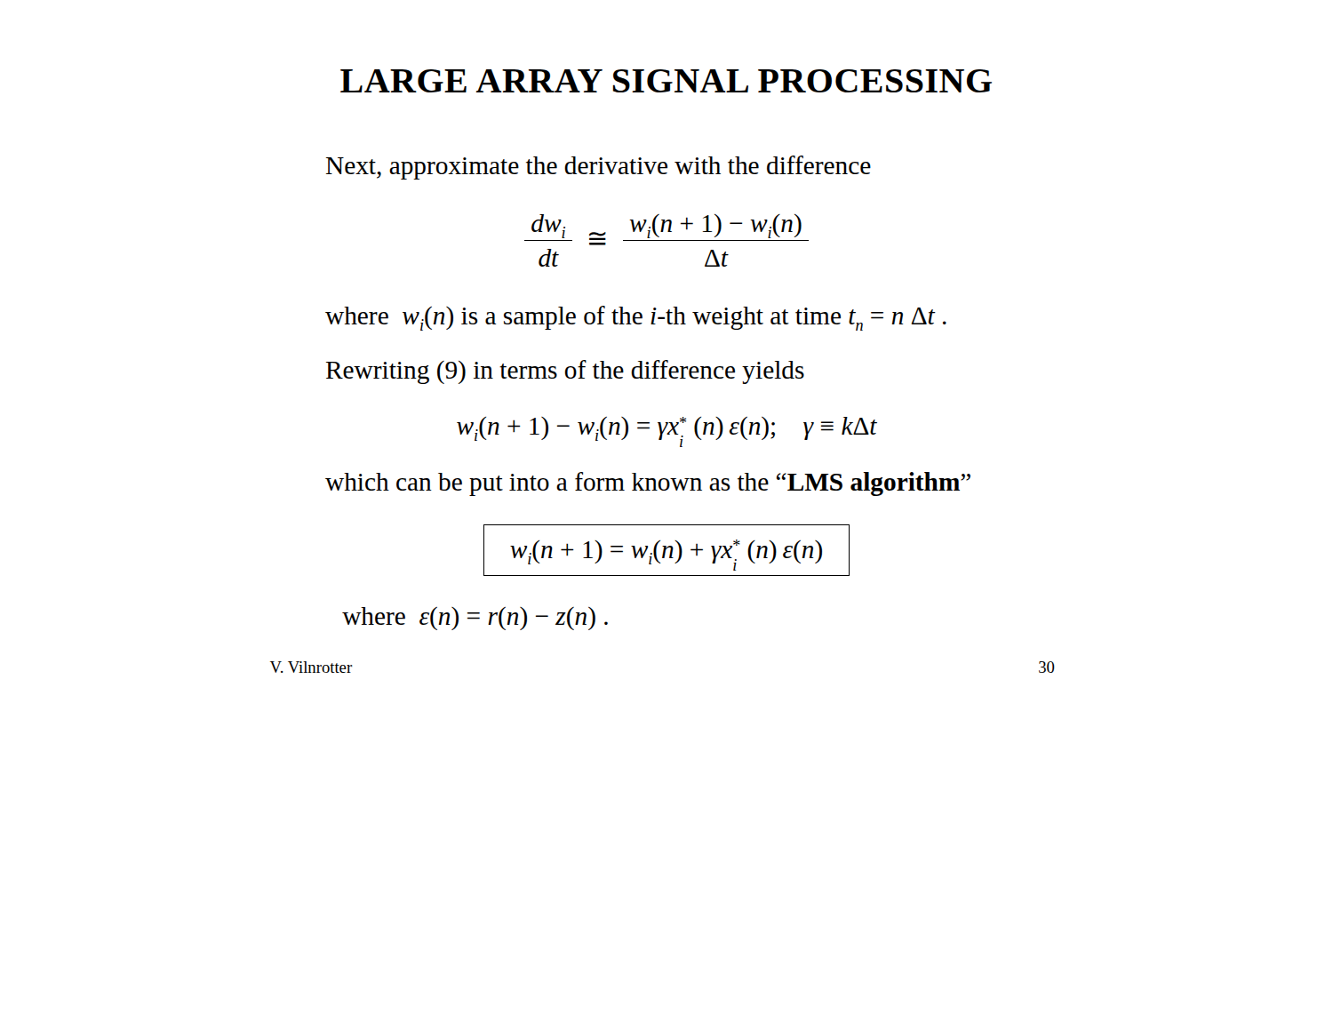LARGE ARRAY SIGNAL PROCESSING
Next, approximate the derivative with the difference
dwi dt ≅ wi(n + 1) − wi(n) Δt
where wi(n) is a sample of the i-th weight at time tn = n Δt .
Rewriting (9) in terms of the difference yields
wi(n + 1) − wi(n) = γx*i(n) ε(n); γ ≡ k Δt
which can be put into a form known as the “LMS algorithm”
wi(n + 1) = wi(n) + γx*i(n) ε(n)
where ε(n) = r(n) − z(n) .
V. Vilnrotter
30